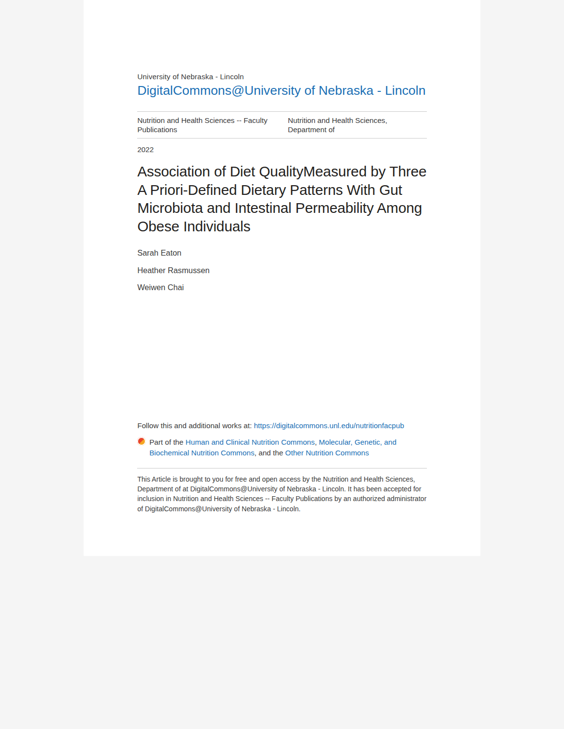University of Nebraska - Lincoln
DigitalCommons@University of Nebraska - Lincoln
Nutrition and Health Sciences -- Faculty Publications
Nutrition and Health Sciences, Department of
2022
Association of Diet QualityMeasured by Three A Priori-Defined Dietary Patterns With Gut Microbiota and Intestinal Permeability Among Obese Individuals
Sarah Eaton
Heather Rasmussen
Weiwen Chai
Follow this and additional works at: https://digitalcommons.unl.edu/nutritionfacpub
Part of the Human and Clinical Nutrition Commons, Molecular, Genetic, and Biochemical Nutrition Commons, and the Other Nutrition Commons
This Article is brought to you for free and open access by the Nutrition and Health Sciences, Department of at DigitalCommons@University of Nebraska - Lincoln. It has been accepted for inclusion in Nutrition and Health Sciences -- Faculty Publications by an authorized administrator of DigitalCommons@University of Nebraska - Lincoln.